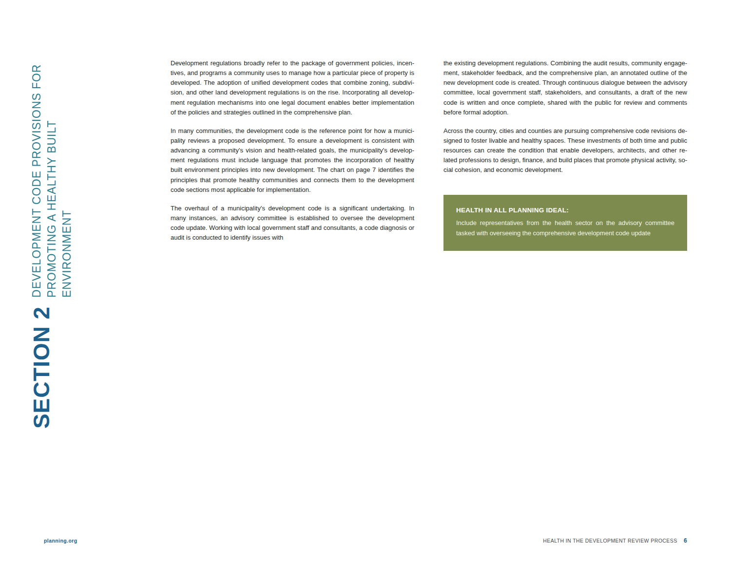SECTION 2
Development Code Provisions for
Promoting a Healthy Built Environment
Development regulations broadly refer to the package of government policies, incentives, and programs a community uses to manage how a particular piece of property is developed. The adoption of unified development codes that combine zoning, subdivision, and other land development regulations is on the rise. Incorporating all development regulation mechanisms into one legal document enables better implementation of the policies and strategies outlined in the comprehensive plan.
In many communities, the development code is the reference point for how a municipality reviews a proposed development. To ensure a development is consistent with advancing a community's vision and health-related goals, the municipality's development regulations must include language that promotes the incorporation of healthy built environment principles into new development. The chart on page 7 identifies the principles that promote healthy communities and connects them to the development code sections most applicable for implementation.
The overhaul of a municipality's development code is a significant undertaking. In many instances, an advisory committee is established to oversee the development code update. Working with local government staff and consultants, a code diagnosis or audit is conducted to identify issues with
the existing development regulations. Combining the audit results, community engagement, stakeholder feedback, and the comprehensive plan, an annotated outline of the new development code is created. Through continuous dialogue between the advisory committee, local government staff, stakeholders, and consultants, a draft of the new code is written and once complete, shared with the public for review and comments before formal adoption.
Across the country, cities and counties are pursuing comprehensive code revisions designed to foster livable and healthy spaces. These investments of both time and public resources can create the condition that enable developers, architects, and other related professions to design, finance, and build places that promote physical activity, social cohesion, and economic development.
Health in All Planning Ideal:
Include representatives from the health sector on the advisory committee tasked with overseeing the comprehensive development code update
planning.org
Health in the Development Review Process 6